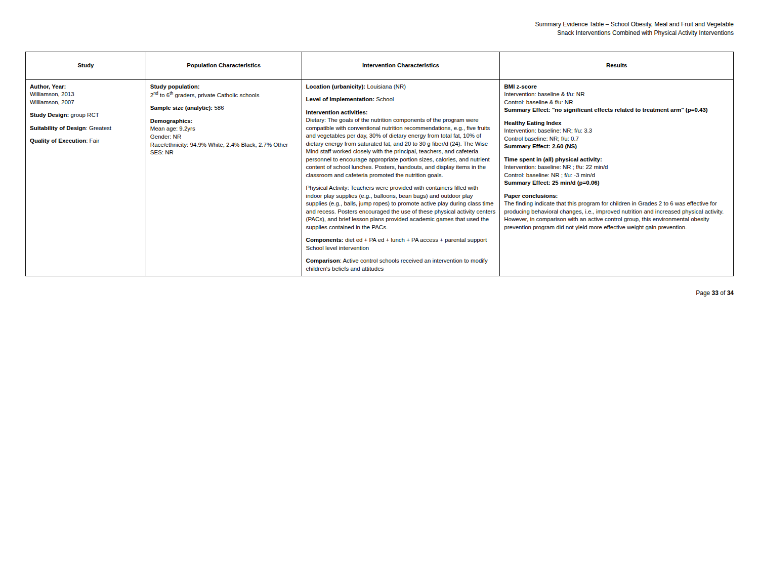Summary Evidence Table – School Obesity, Meal and Fruit and Vegetable
Snack Interventions Combined with Physical Activity Interventions
| Study | Population Characteristics | Intervention Characteristics | Results |
| --- | --- | --- | --- |
| Author, Year: Williamson, 2013 Williamson, 2007 Study Design: group RCT Suitability of Design : Greatest Quality of Execution : Fair | Study population: 2 nd to 6 th graders, private Catholic schools Sample size (analytic): 586 Demographics: Mean age: 9.2yrs Gender: NR Race/ethnicity: 94.9% White, 2.4% Black, 2.7% Other SES: NR | Location (urbanicity): Louisiana (NR) Level of Implementation: School Intervention activities: Dietary: The goals of the nutrition components of the program were compatible with conventional nutrition recommendations, e.g., five fruits and vegetables per day, 30% of dietary energy from total fat, 10% of dietary energy from saturated fat, and 20 to 30 g fiber/d (24). The Wise Mind staff worked closely with the principal, teachers, and cafeteria personnel to encourage appropriate portion sizes, calories, and nutrient content of school lunches. Posters, handouts, and display items in the classroom and cafeteria promoted the nutrition goals. Physical Activity: Teachers were provided with containers filled with indoor play supplies (e.g., balloons, bean bags) and outdoor play supplies (e.g., balls, jump ropes) to promote active play during class time and recess. Posters encouraged the use of these physical activity centers (PACs), and brief lesson plans provided academic games that used the supplies contained in the PACs. Components: diet ed + PA ed + lunch + PA access + parental support School level intervention Comparison : Active control schools received an intervention to modify children's beliefs and attitudes | BMI z-score Intervention: baseline & f/u: NR Control: baseline & f/u: NR Summary Effect: "no significant effects related to treatment arm" (p=0.43) Healthy Eating Index Intervention: baseline: NR; f/u: 3.3 Control baseline: NR; f/u: 0.7 Summary Effect: 2.60 (NS) Time spent in (all) physical activity: Intervention: baseline: NR ; f/u: 22 min/d Control: baseline: NR ; f/u: -3 min/d Summary Effect: 25 min/d (p=0.06) Paper conclusions: The finding indicate that this program for children in Grades 2 to 6 was effective for producing behavioral changes, i.e., improved nutrition and increased physical activity. However, in comparison with an active control group, this environmental obesity prevention program did not yield more effective weight gain prevention. |
Page 33 of 34